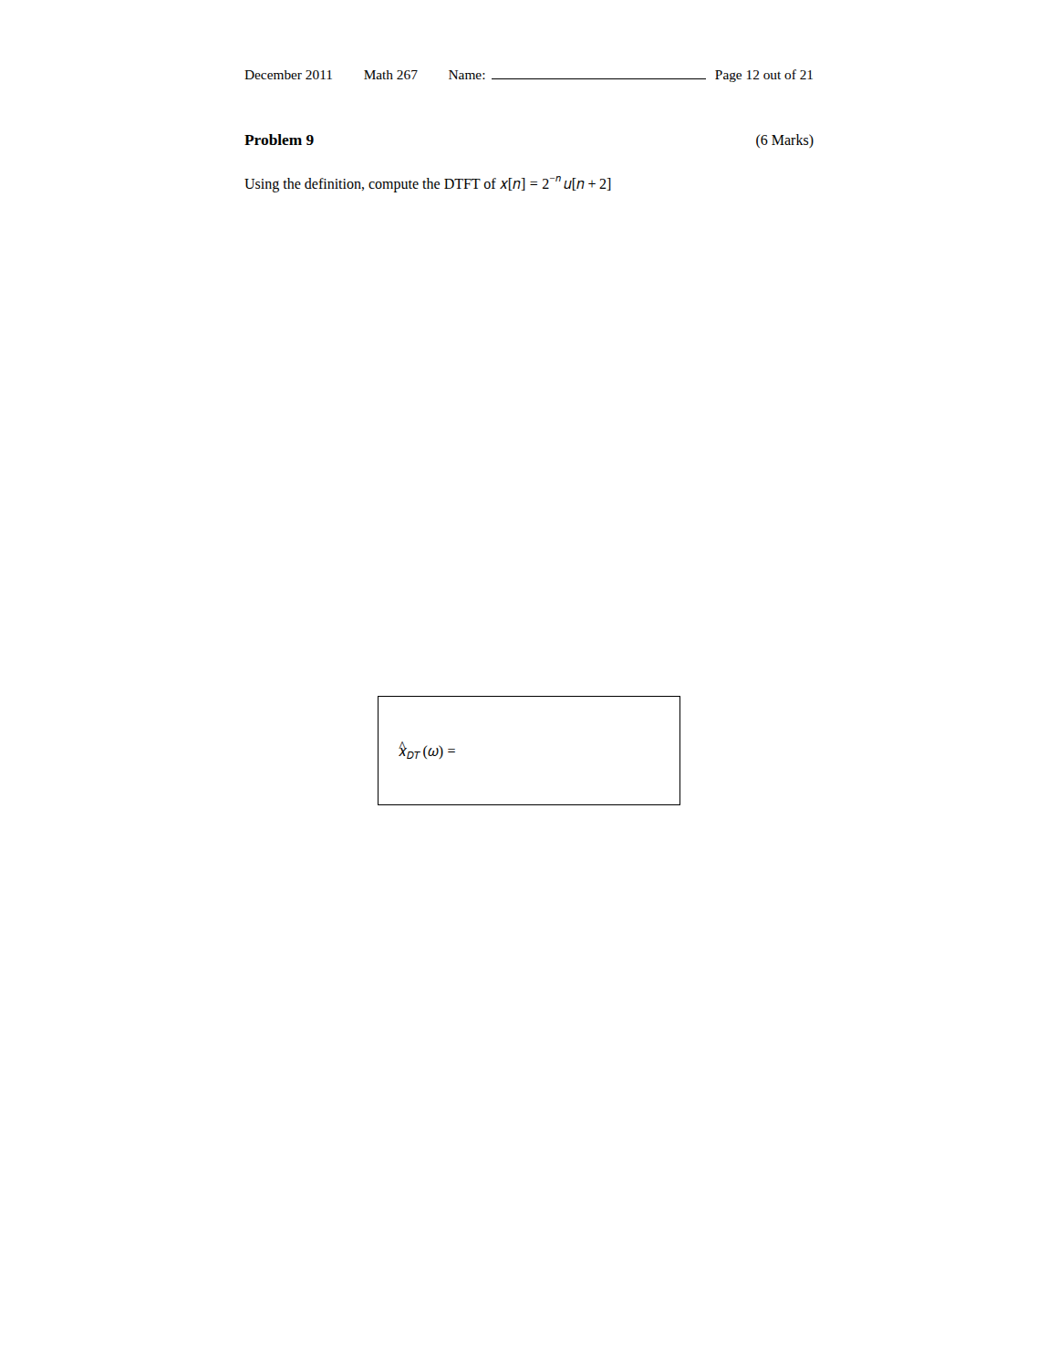December 2011 Math 267 Name:
Page 12 out of 21
Problem 9 (6 Marks)
Using the definition, compute the DTFT of x[n] = 2−n u[n+2]
x^ DT (ω) =